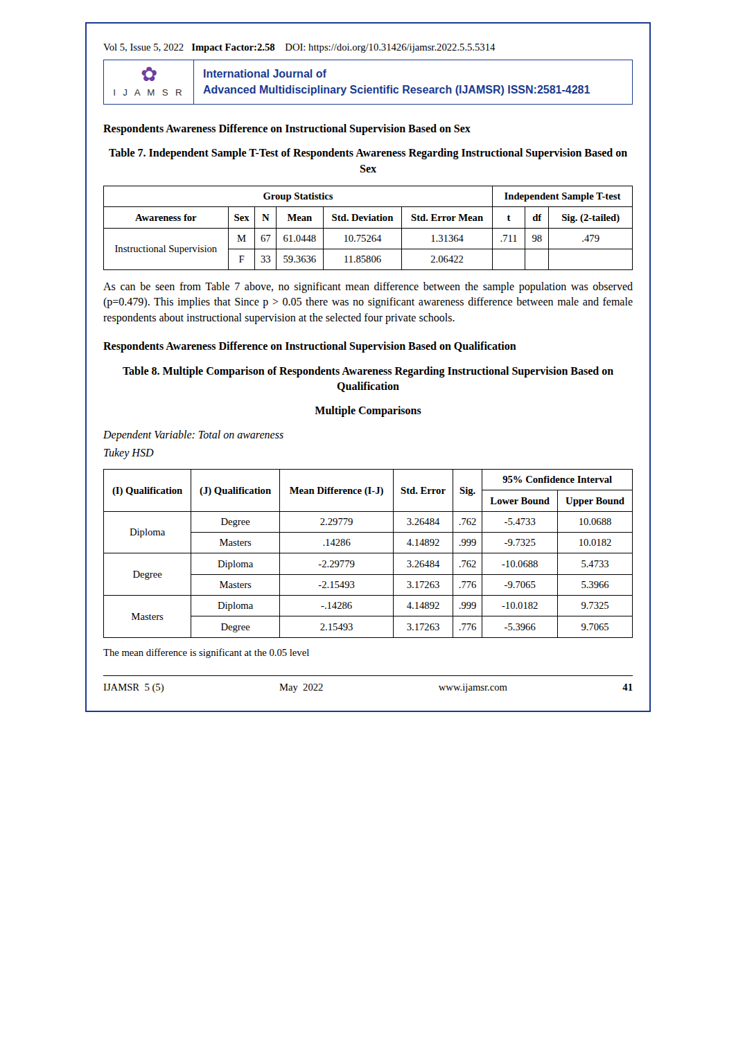Vol 5, Issue 5, 2022 Impact Factor:2.58 DOI: https://doi.org/10.31426/ijamsr.2022.5.5.5314
✿
I J A M S R
International Journal of
Advanced Multidisciplinary Scientific Research (IJAMSR) ISSN:2581-4281
Respondents Awareness Difference on Instructional Supervision Based on Sex
Table 7. Independent Sample T-Test of Respondents Awareness Regarding Instructional Supervision Based on Sex
| Group Statistics | Independent Sample T-test |
| --- | --- |
| Awareness for | Sex | N | Mean | Std. Deviation | Std. Error Mean | t | df | Sig. (2-tailed) |
| Instructional Supervision | M | 67 | 61.0448 | 10.75264 | 1.31364 | .711 | 98 | .479 |
| F | 33 | 59.3636 | 11.85806 | 2.06422 | | | |
As can be seen from Table 7 above, no significant mean difference between the sample population was observed (p=0.479). This implies that Since p > 0.05 there was no significant awareness difference between male and female respondents about instructional supervision at the selected four private schools.
Respondents Awareness Difference on Instructional Supervision Based on Qualification
Table 8. Multiple Comparison of Respondents Awareness Regarding Instructional Supervision Based on Qualification
Multiple Comparisons
Dependent Variable: Total on awareness
Tukey HSD
| (I) Qualification | (J) Qualification | Mean Difference (I-J) | Std. Error | Sig. | 95% Confidence Interval |
| --- | --- | --- | --- | --- | --- |
| Lower Bound | Upper Bound |
| Diploma | Degree | 2.29779 | 3.26484 | .762 | -5.4733 | 10.0688 |
| Masters | .14286 | 4.14892 | .999 | -9.7325 | 10.0182 |
| Degree | Diploma | -2.29779 | 3.26484 | .762 | -10.0688 | 5.4733 |
| Masters | -2.15493 | 3.17263 | .776 | -9.7065 | 5.3966 |
| Masters | Diploma | -.14286 | 4.14892 | .999 | -10.0182 | 9.7325 |
| Degree | 2.15493 | 3.17263 | .776 | -5.3966 | 9.7065 |
The mean difference is significant at the 0.05 level
IJAMSR 5 (5) May 2022 www.ijamsr.com 41